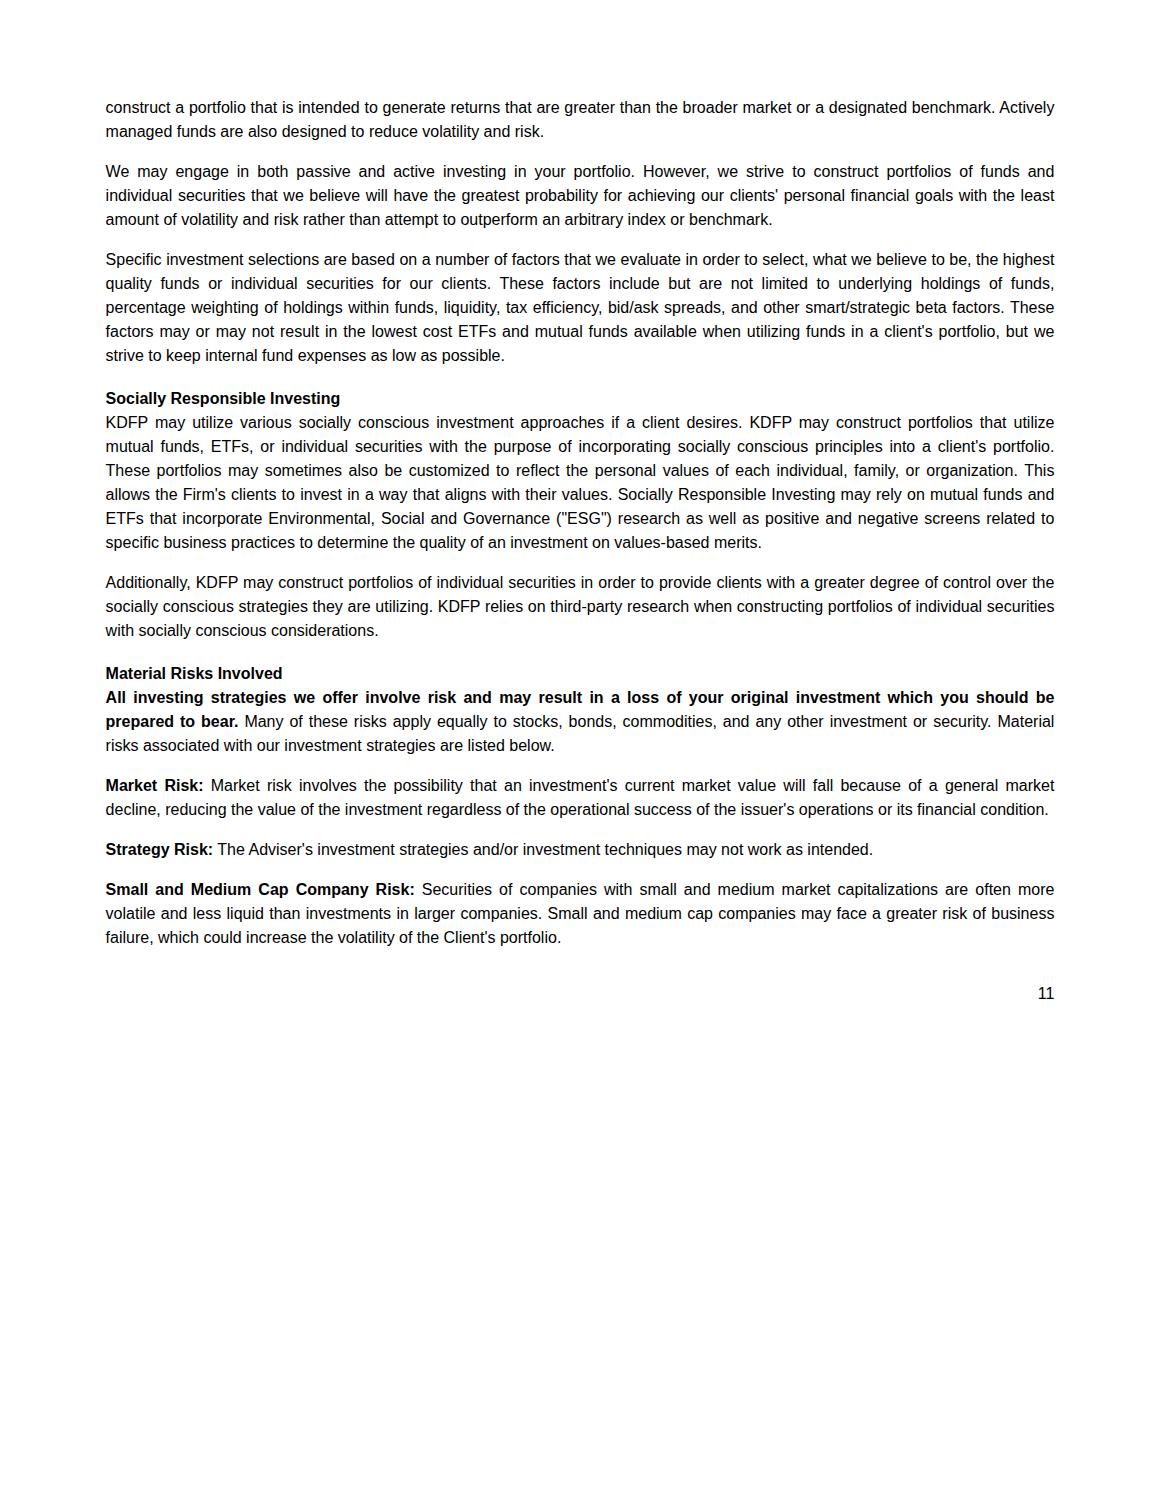construct a portfolio that is intended to generate returns that are greater than the broader market or a designated benchmark. Actively managed funds are also designed to reduce volatility and risk.
We may engage in both passive and active investing in your portfolio. However, we strive to construct portfolios of funds and individual securities that we believe will have the greatest probability for achieving our clients' personal financial goals with the least amount of volatility and risk rather than attempt to outperform an arbitrary index or benchmark.
Specific investment selections are based on a number of factors that we evaluate in order to select, what we believe to be, the highest quality funds or individual securities for our clients. These factors include but are not limited to underlying holdings of funds, percentage weighting of holdings within funds, liquidity, tax efficiency, bid/ask spreads, and other smart/strategic beta factors. These factors may or may not result in the lowest cost ETFs and mutual funds available when utilizing funds in a client's portfolio, but we strive to keep internal fund expenses as low as possible.
Socially Responsible Investing
KDFP may utilize various socially conscious investment approaches if a client desires. KDFP may construct portfolios that utilize mutual funds, ETFs, or individual securities with the purpose of incorporating socially conscious principles into a client's portfolio. These portfolios may sometimes also be customized to reflect the personal values of each individual, family, or organization. This allows the Firm's clients to invest in a way that aligns with their values. Socially Responsible Investing may rely on mutual funds and ETFs that incorporate Environmental, Social and Governance ("ESG") research as well as positive and negative screens related to specific business practices to determine the quality of an investment on values-based merits.
Additionally, KDFP may construct portfolios of individual securities in order to provide clients with a greater degree of control over the socially conscious strategies they are utilizing. KDFP relies on third-party research when constructing portfolios of individual securities with socially conscious considerations.
Material Risks Involved
All investing strategies we offer involve risk and may result in a loss of your original investment which you should be prepared to bear. Many of these risks apply equally to stocks, bonds, commodities, and any other investment or security. Material risks associated with our investment strategies are listed below.
Market Risk: Market risk involves the possibility that an investment's current market value will fall because of a general market decline, reducing the value of the investment regardless of the operational success of the issuer's operations or its financial condition.
Strategy Risk: The Adviser's investment strategies and/or investment techniques may not work as intended.
Small and Medium Cap Company Risk: Securities of companies with small and medium market capitalizations are often more volatile and less liquid than investments in larger companies. Small and medium cap companies may face a greater risk of business failure, which could increase the volatility of the Client's portfolio.
11